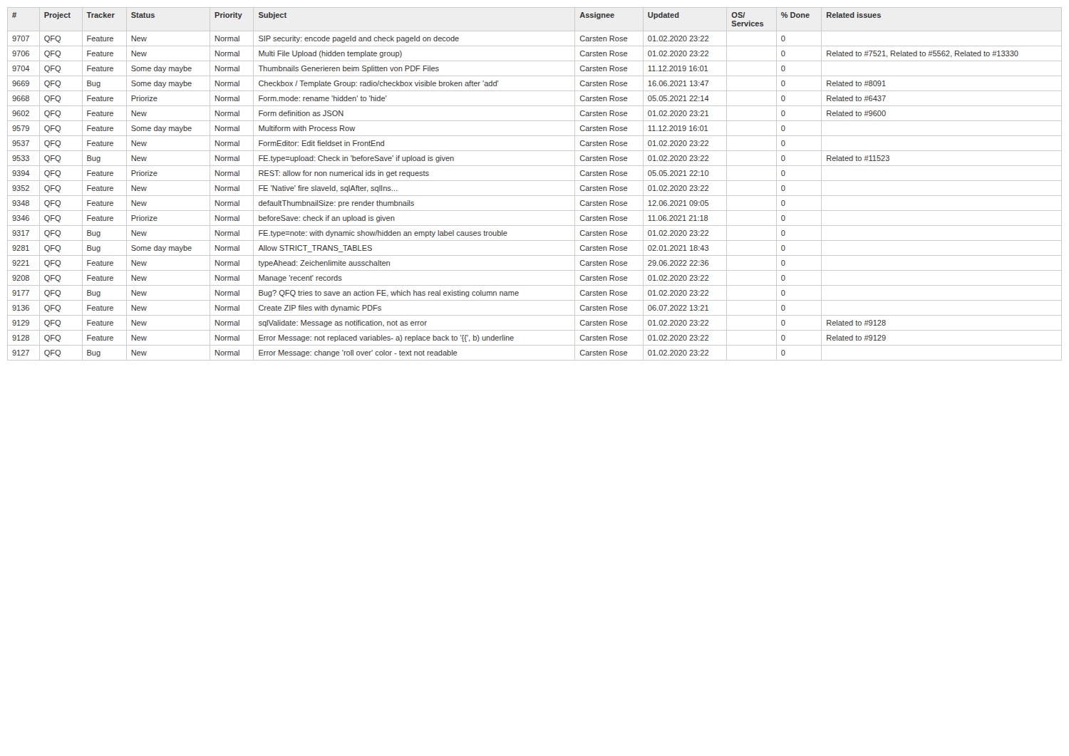| # | Project | Tracker | Status | Priority | Subject | Assignee | Updated | OS/ Services | % Done | Related issues |
| --- | --- | --- | --- | --- | --- | --- | --- | --- | --- | --- |
| 9707 | QFQ | Feature | New | Normal | SIP security: encode pageId and check pageId on decode | Carsten Rose | 01.02.2020 23:22 | | 0 | |
| 9706 | QFQ | Feature | New | Normal | Multi File Upload (hidden template group) | Carsten Rose | 01.02.2020 23:22 | | 0 | Related to #7521, Related to #5562, Related to #13330 |
| 9704 | QFQ | Feature | Some day maybe | Normal | Thumbnails Generieren beim Splitten von PDF Files | Carsten Rose | 11.12.2019 16:01 | | 0 | |
| 9669 | QFQ | Bug | Some day maybe | Normal | Checkbox / Template Group: radio/checkbox visible broken after 'add' | Carsten Rose | 16.06.2021 13:47 | | 0 | Related to #8091 |
| 9668 | QFQ | Feature | Priorize | Normal | Form.mode: rename 'hidden' to 'hide' | Carsten Rose | 05.05.2021 22:14 | | 0 | Related to #6437 |
| 9602 | QFQ | Feature | New | Normal | Form definition as JSON | Carsten Rose | 01.02.2020 23:21 | | 0 | Related to #9600 |
| 9579 | QFQ | Feature | Some day maybe | Normal | Multiform with Process Row | Carsten Rose | 11.12.2019 16:01 | | 0 | |
| 9537 | QFQ | Feature | New | Normal | FormEditor: Edit fieldset in FrontEnd | Carsten Rose | 01.02.2020 23:22 | | 0 | |
| 9533 | QFQ | Bug | New | Normal | FE.type=upload: Check in 'beforeSave' if upload is given | Carsten Rose | 01.02.2020 23:22 | | 0 | Related to #11523 |
| 9394 | QFQ | Feature | Priorize | Normal | REST: allow for non numerical ids in get requests | Carsten Rose | 05.05.2021 22:10 | | 0 | |
| 9352 | QFQ | Feature | New | Normal | FE 'Native' fire slaveId, sqlAfter, sqlIns... | Carsten Rose | 01.02.2020 23:22 | | 0 | |
| 9348 | QFQ | Feature | New | Normal | defaultThumbnailSize: pre render thumbnails | Carsten Rose | 12.06.2021 09:05 | | 0 | |
| 9346 | QFQ | Feature | Priorize | Normal | beforeSave: check if an upload is given | Carsten Rose | 11.06.2021 21:18 | | 0 | |
| 9317 | QFQ | Bug | New | Normal | FE.type=note: with dynamic show/hidden an empty label causes trouble | Carsten Rose | 01.02.2020 23:22 | | 0 | |
| 9281 | QFQ | Bug | Some day maybe | Normal | Allow STRICT_TRANS_TABLES | Carsten Rose | 02.01.2021 18:43 | | 0 | |
| 9221 | QFQ | Feature | New | Normal | typeAhead: Zeichenlimite ausschalten | Carsten Rose | 29.06.2022 22:36 | | 0 | |
| 9208 | QFQ | Feature | New | Normal | Manage 'recent' records | Carsten Rose | 01.02.2020 23:22 | | 0 | |
| 9177 | QFQ | Bug | New | Normal | Bug? QFQ tries to save an action FE, which has real existing column name | Carsten Rose | 01.02.2020 23:22 | | 0 | |
| 9136 | QFQ | Feature | New | Normal | Create ZIP files with dynamic PDFs | Carsten Rose | 06.07.2022 13:21 | | 0 | |
| 9129 | QFQ | Feature | New | Normal | sqlValidate: Message as notification, not as error | Carsten Rose | 01.02.2020 23:22 | | 0 | Related to #9128 |
| 9128 | QFQ | Feature | New | Normal | Error Message: not replaced variables- a) replace back to '{{', b) underline | Carsten Rose | 01.02.2020 23:22 | | 0 | Related to #9129 |
| 9127 | QFQ | Bug | New | Normal | Error Message: change 'roll over' color - text not readable | Carsten Rose | 01.02.2020 23:22 | | 0 | |